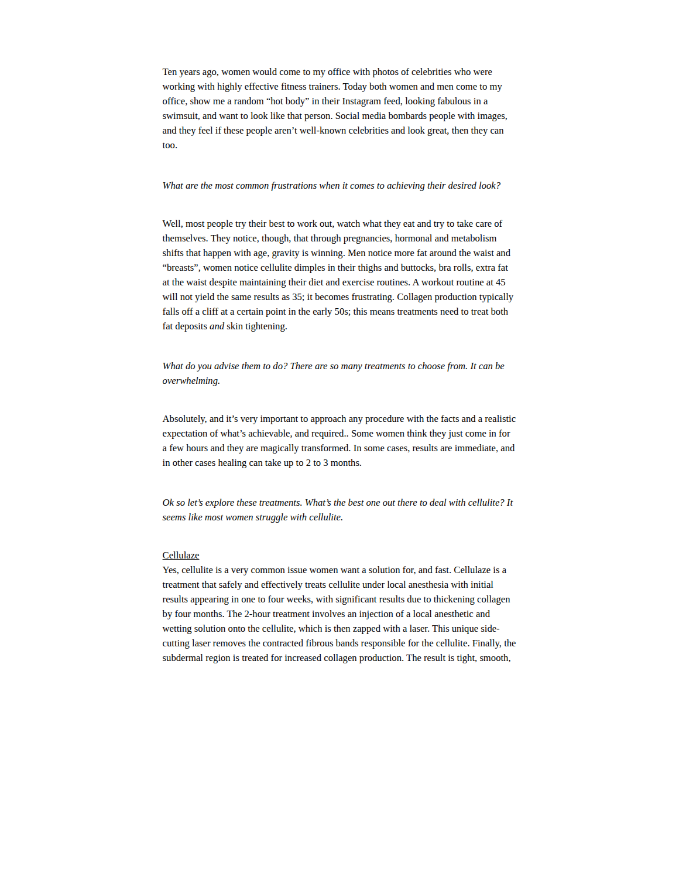Ten years ago, women would come to my office with photos of celebrities who were working with highly effective fitness trainers. Today both women and men come to my office, show me a random “hot body” in their Instagram feed, looking fabulous in a swimsuit, and want to look like that person. Social media bombards people with images, and they feel if these people aren’t well-known celebrities and look great, then they can too.
What are the most common frustrations when it comes to achieving their desired look?
Well, most people try their best to work out, watch what they eat and try to take care of themselves. They notice, though, that through pregnancies, hormonal and metabolism shifts that happen with age, gravity is winning. Men notice more fat around the waist and “breasts”, women notice cellulite dimples in their thighs and buttocks, bra rolls, extra fat at the waist despite maintaining their diet and exercise routines. A workout routine at 45 will not yield the same results as 35; it becomes frustrating. Collagen production typically falls off a cliff at a certain point in the early 50s; this means treatments need to treat both fat deposits and skin tightening.
What do you advise them to do? There are so many treatments to choose from. It can be overwhelming.
Absolutely, and it’s very important to approach any procedure with the facts and a realistic expectation of what’s achievable, and required.. Some women think they just come in for a few hours and they are magically transformed. In some cases, results are immediate, and in other cases healing can take up to 2 to 3 months.
Ok so let’s explore these treatments. What’s the best one out there to deal with cellulite? It seems like most women struggle with cellulite.
Cellulaze
Yes, cellulite is a very common issue women want a solution for, and fast. Cellulaze is a treatment that safely and effectively treats cellulite under local anesthesia with initial results appearing in one to four weeks, with significant results due to thickening collagen by four months. The 2-hour treatment involves an injection of a local anesthetic and wetting solution onto the cellulite, which is then zapped with a laser. This unique side-cutting laser removes the contracted fibrous bands responsible for the cellulite. Finally, the subdermal region is treated for increased collagen production. The result is tight, smooth,